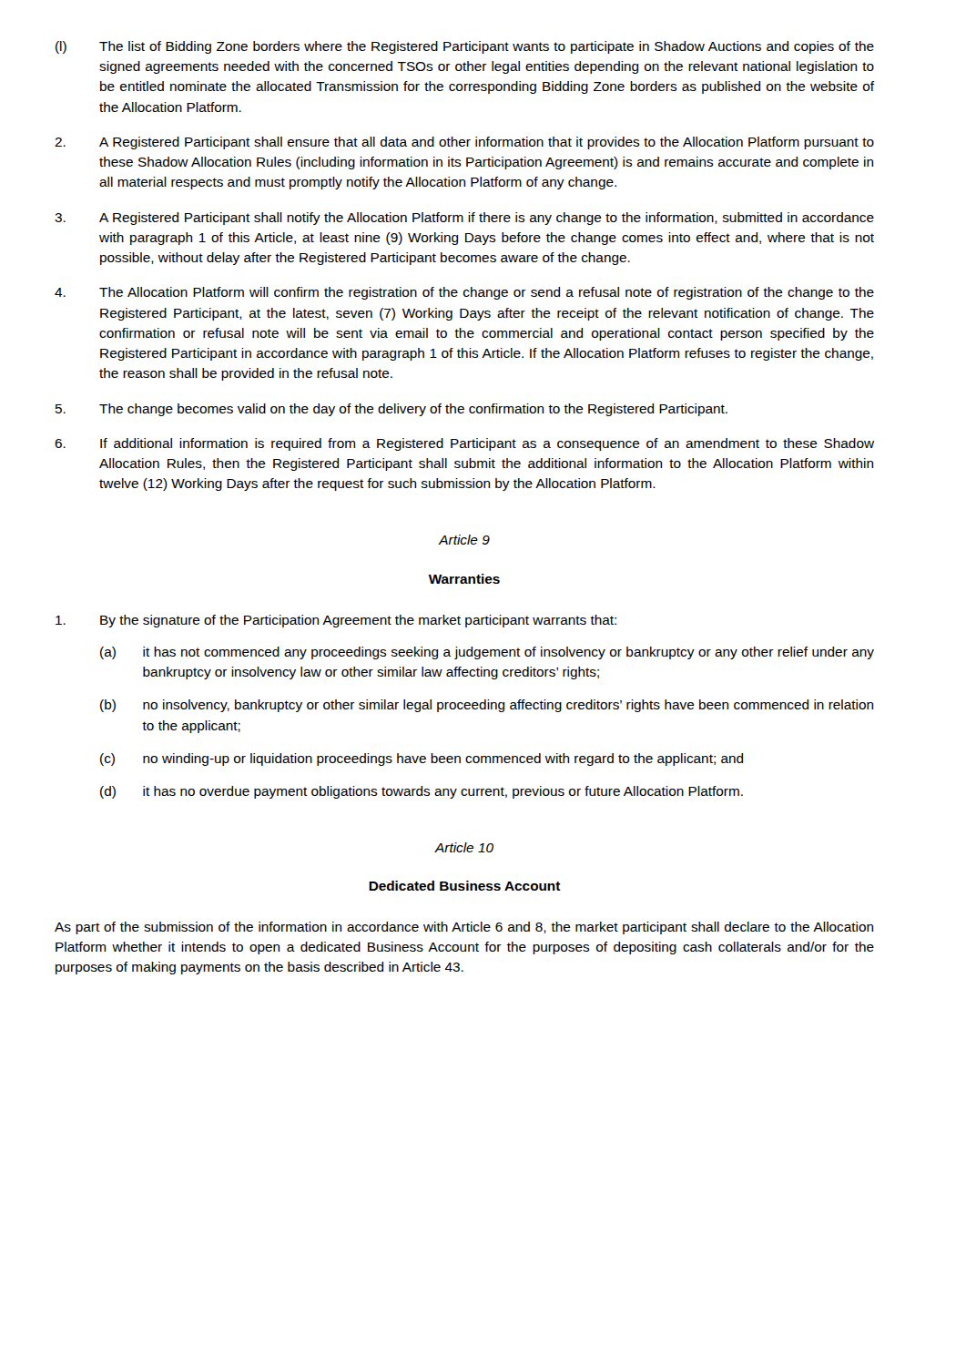(l) The list of Bidding Zone borders where the Registered Participant wants to participate in Shadow Auctions and copies of the signed agreements needed with the concerned TSOs or other legal entities depending on the relevant national legislation to be entitled nominate the allocated Transmission for the corresponding Bidding Zone borders as published on the website of the Allocation Platform.
2. A Registered Participant shall ensure that all data and other information that it provides to the Allocation Platform pursuant to these Shadow Allocation Rules (including information in its Participation Agreement) is and remains accurate and complete in all material respects and must promptly notify the Allocation Platform of any change.
3. A Registered Participant shall notify the Allocation Platform if there is any change to the information, submitted in accordance with paragraph 1 of this Article, at least nine (9) Working Days before the change comes into effect and, where that is not possible, without delay after the Registered Participant becomes aware of the change.
4. The Allocation Platform will confirm the registration of the change or send a refusal note of registration of the change to the Registered Participant, at the latest, seven (7) Working Days after the receipt of the relevant notification of change. The confirmation or refusal note will be sent via email to the commercial and operational contact person specified by the Registered Participant in accordance with paragraph 1 of this Article. If the Allocation Platform refuses to register the change, the reason shall be provided in the refusal note.
5. The change becomes valid on the day of the delivery of the confirmation to the Registered Participant.
6. If additional information is required from a Registered Participant as a consequence of an amendment to these Shadow Allocation Rules, then the Registered Participant shall submit the additional information to the Allocation Platform within twelve (12) Working Days after the request for such submission by the Allocation Platform.
Article 9
Warranties
1. By the signature of the Participation Agreement the market participant warrants that:
(a) it has not commenced any proceedings seeking a judgement of insolvency or bankruptcy or any other relief under any bankruptcy or insolvency law or other similar law affecting creditors’ rights;
(b) no insolvency, bankruptcy or other similar legal proceeding affecting creditors’ rights have been commenced in relation to the applicant;
(c) no winding-up or liquidation proceedings have been commenced with regard to the applicant; and
(d) it has no overdue payment obligations towards any current, previous or future Allocation Platform.
Article 10
Dedicated Business Account
As part of the submission of the information in accordance with Article 6 and 8, the market participant shall declare to the Allocation Platform whether it intends to open a dedicated Business Account for the purposes of depositing cash collaterals and/or for the purposes of making payments on the basis described in Article 43.